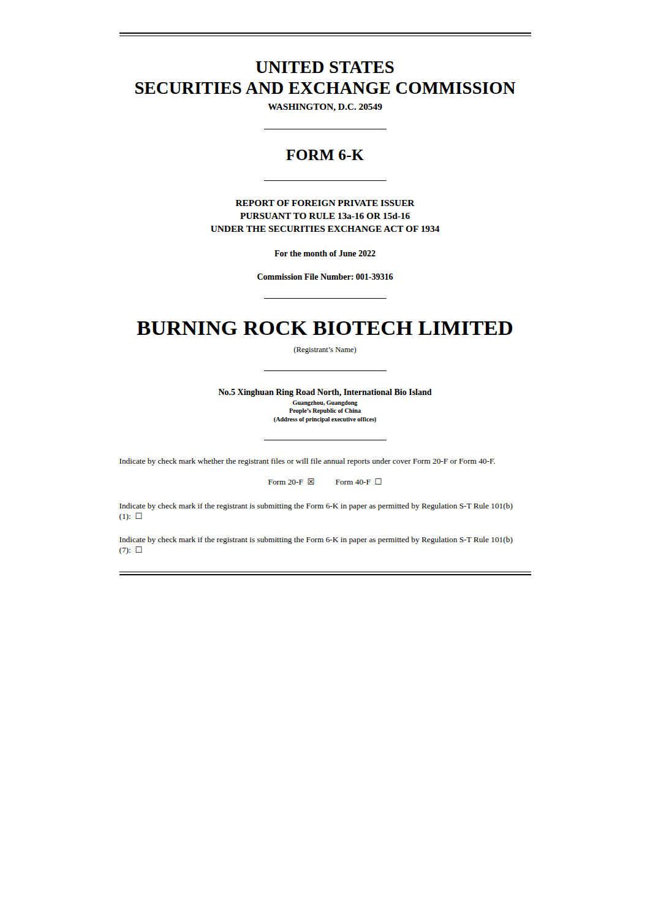UNITED STATES
SECURITIES AND EXCHANGE COMMISSION
WASHINGTON, D.C. 20549
FORM 6-K
REPORT OF FOREIGN PRIVATE ISSUER
PURSUANT TO RULE 13a-16 OR 15d-16
UNDER THE SECURITIES EXCHANGE ACT OF 1934
For the month of June 2022
Commission File Number: 001-39316
BURNING ROCK BIOTECH LIMITED
(Registrant’s Name)
No.5 Xinghuan Ring Road North, International Bio Island
Guangzhou, Guangdong
People’s Republic of China
(Address of principal executive offices)
Indicate by check mark whether the registrant files or will file annual reports under cover Form 20-F or Form 40-F.
Form 20-F ☒ Form 40-F ☐
Indicate by check mark if the registrant is submitting the Form 6-K in paper as permitted by Regulation S-T Rule 101(b)(1): ☐
Indicate by check mark if the registrant is submitting the Form 6-K in paper as permitted by Regulation S-T Rule 101(b)(7): ☐